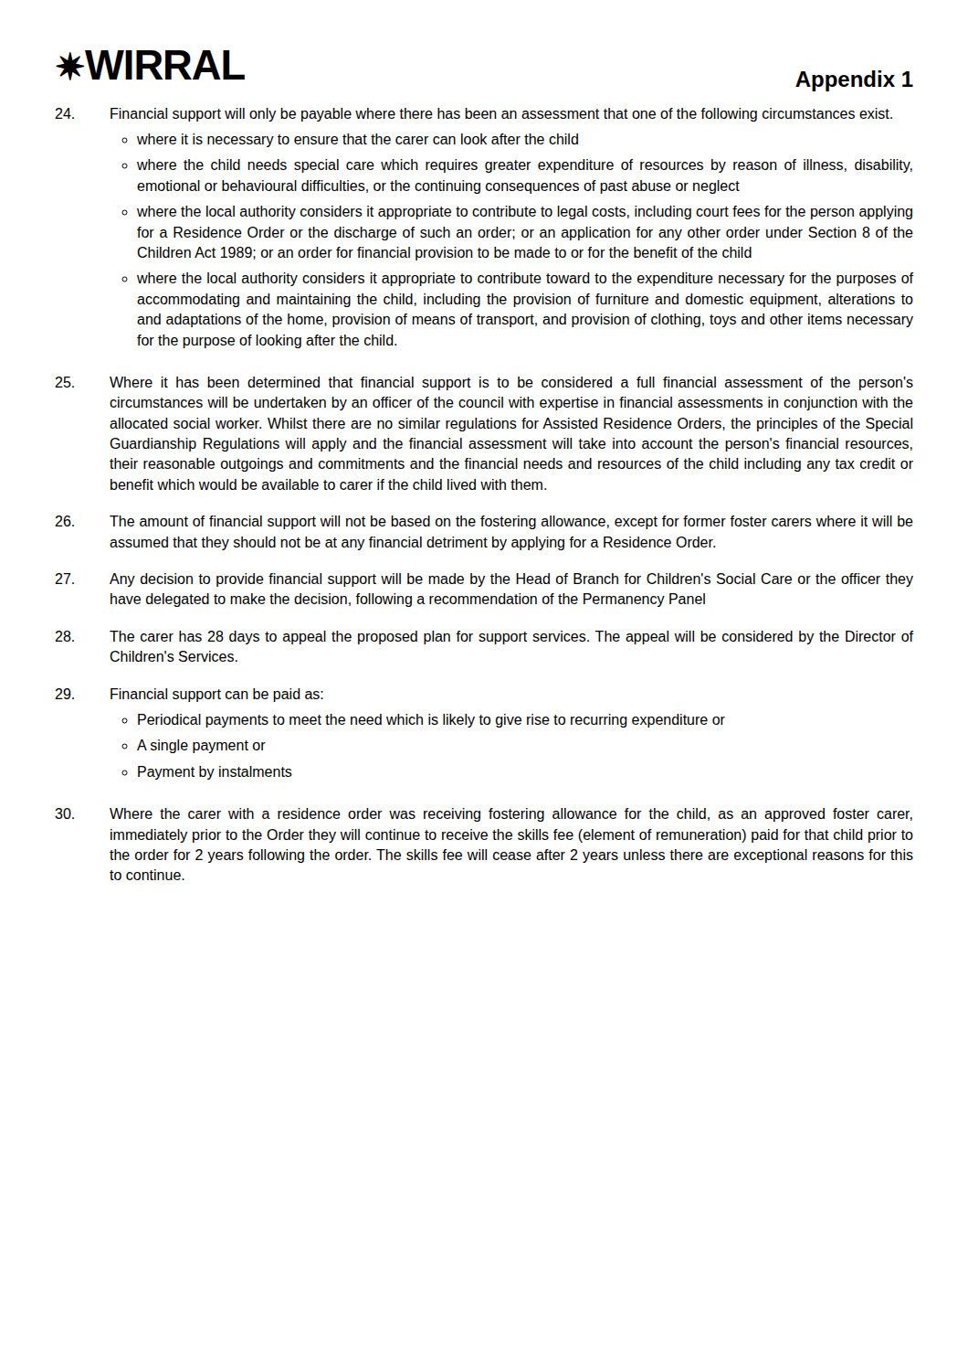✷WIRRAL
Appendix 1
24.
Financial support will only be payable where there has been an assessment that one of the following circumstances exist.
where it is necessary to ensure that the carer can look after the child
where the child needs special care which requires greater expenditure of resources by reason of illness, disability, emotional or behavioural difficulties, or the continuing consequences of past abuse or neglect
where the local authority considers it appropriate to contribute to legal costs, including court fees for the person applying for a Residence Order or the discharge of such an order; or an application for any other order under Section 8 of the Children Act 1989; or an order for financial provision to be made to or for the benefit of the child
where the local authority considers it appropriate to contribute toward to the expenditure necessary for the purposes of accommodating and maintaining the child, including the provision of furniture and domestic equipment, alterations to and adaptations of the home, provision of means of transport, and provision of clothing, toys and other items necessary for the purpose of looking after the child.
25.
Where it has been determined that financial support is to be considered a full financial assessment of the person's circumstances will be undertaken by an officer of the council with expertise in financial assessments in conjunction with the allocated social worker. Whilst there are no similar regulations for Assisted Residence Orders, the principles of the Special Guardianship Regulations will apply and the financial assessment will take into account the person's financial resources, their reasonable outgoings and commitments and the financial needs and resources of the child including any tax credit or benefit which would be available to carer if the child lived with them.
26.
The amount of financial support will not be based on the fostering allowance, except for former foster carers where it will be assumed that they should not be at any financial detriment by applying for a Residence Order.
27.
Any decision to provide financial support will be made by the Head of Branch for Children's Social Care or the officer they have delegated to make the decision, following a recommendation of the Permanency Panel
28.
The carer has 28 days to appeal the proposed plan for support services. The appeal will be considered by the Director of Children's Services.
29.
Financial support can be paid as:
Periodical payments to meet the need which is likely to give rise to recurring expenditure or
A single payment or
Payment by instalments
30.
Where the carer with a residence order was receiving fostering allowance for the child, as an approved foster carer, immediately prior to the Order they will continue to receive the skills fee (element of remuneration) paid for that child prior to the order for 2 years following the order. The skills fee will cease after 2 years unless there are exceptional reasons for this to continue.